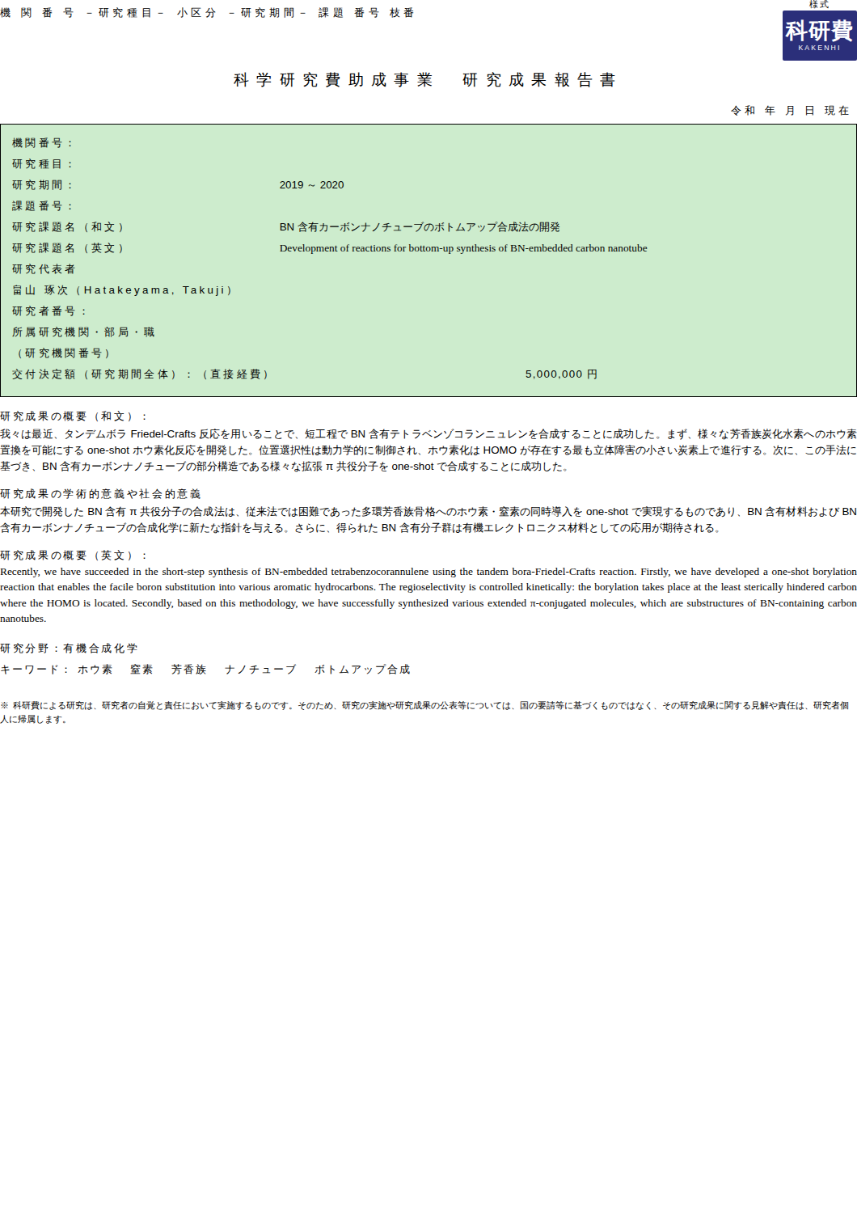機 関 番 号 －研究種目－ 小区分 －研究期間－ 課題 番号 枝番
様式
科研費
KAKENHI
科学研究費助成事業　研究成果報告書
令和 年 月 日 現在
| 機関番号： | |
| 研究種目： | |
| 研究期間： | 2019 ～ 2020 |
| 課題番号： | |
| 研究課題名（和文） | BN 含有カーボンナノチューブのボトムアップ合成法の開発 |
| 研究課題名（英文） | Development of reactions for bottom-up synthesis of BN-embedded carbon nanotube |
| 研究代表者 | |
| 畠山 琢次（Hatakeyama, Takuji） | |
| 研究者番号： | |
| 所属研究機関・部局・職 | |
| （研究機関番号） | |
| 交付決定額（研究期間全体）：（直接経費） | 5,000,000 円 |
研究成果の概要（和文）： 我々は最近、タンデムボラ Friedel-Crafts 反応を用いることで、短工程で BN 含有テトラベンゾコランニュレンを合成することに成功した。まず、様々な芳香族炭化水素へのホウ素置換を可能にする one-shot ホウ素化反応を開発した。位置選択性は動力学的に制御され、ホウ素化は HOMO が存在する最も立体障害の小さい炭素上で進行する。次に、この手法に基づき、BN 含有カーボンナノチューブの部分構造である様々な拡張 π 共役分子を one-shot で合成することに成功した。
研究成果の学術的意義や社会的意義 本研究で開発した BN 含有 π 共役分子の合成法は、従来法では困難であった多環芳香族骨格へのホウ素・窒素の同時導入を one-shot で実現するものであり、BN 含有材料および BN 含有カーボンナノチューブの合成化学に新たな指針を与える。さらに、得られた BN 含有分子群は有機エレクトロニクス材料としての応用が期待される。
研究成果の概要（英文）：
Recently, we have succeeded in the short-step synthesis of BN-embedded tetrabenzocorannulene using the tandem bora-Friedel-Crafts reaction. Firstly, we have developed a one-shot borylation reaction that enables the facile boron substitution into various aromatic hydrocarbons. The regioselectivity is controlled kinetically: the borylation takes place at the least sterically hindered carbon where the HOMO is located. Secondly, based on this methodology, we have successfully synthesized various extended π-conjugated molecules, which are substructures of BN-containing carbon nanotubes.
研究分野：有機合成化学
キーワード： ホウ素 　窒素 　芳香族 　ナノチューブ 　ボトムアップ合成
※科研費による研究は、研究者の自覚と責任において実施するものです。そのため、研究の実施や研究成果の公表等については、国の要請等に基づくものではなく、その研究成果に関する見解や責任は、研究者個人に帰属します。